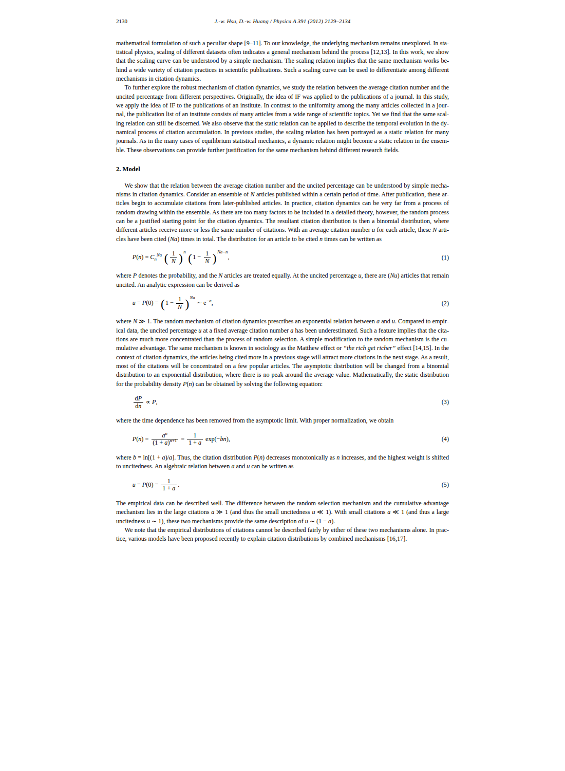2130
J.-w. Hsu, D.-w. Huang / Physica A 391 (2012) 2129–2134
mathematical formulation of such a peculiar shape [9–11]. To our knowledge, the underlying mechanism remains unexplored. In statistical physics, scaling of different datasets often indicates a general mechanism behind the process [12,13]. In this work, we show that the scaling curve can be understood by a simple mechanism. The scaling relation implies that the same mechanism works behind a wide variety of citation practices in scientific publications. Such a scaling curve can be used to differentiate among different mechanisms in citation dynamics.
To further explore the robust mechanism of citation dynamics, we study the relation between the average citation number and the uncited percentage from different perspectives. Originally, the idea of IF was applied to the publications of a journal. In this study, we apply the idea of IF to the publications of an institute. In contrast to the uniformity among the many articles collected in a journal, the publication list of an institute consists of many articles from a wide range of scientific topics. Yet we find that the same scaling relation can still be discerned. We also observe that the static relation can be applied to describe the temporal evolution in the dynamical process of citation accumulation. In previous studies, the scaling relation has been portrayed as a static relation for many journals. As in the many cases of equilibrium statistical mechanics, a dynamic relation might become a static relation in the ensemble. These observations can provide further justification for the same mechanism behind different research fields.
2. Model
We show that the relation between the average citation number and the uncited percentage can be understood by simple mechanisms in citation dynamics. Consider an ensemble of N articles published within a certain period of time. After publication, these articles begin to accumulate citations from later-published articles. In practice, citation dynamics can be very far from a process of random drawing within the ensemble. As there are too many factors to be included in a detailed theory, however, the random process can be a justified starting point for the citation dynamics. The resultant citation distribution is then a binomial distribution, where different articles receive more or less the same number of citations. With an average citation number a for each article, these N articles have been cited (Na) times in total. The distribution for an article to be cited n times can be written as
P(n) = CnNa (1 N) n (1 − 1 N) Na−n,
(1)
where P denotes the probability, and the N articles are treated equally. At the uncited percentage u, there are (Nu) articles that remain uncited. An analytic expression can be derived as
u = P(0) = (1 − 1 N) Na ∼ e−a,
(2)
where N ≫ 1. The random mechanism of citation dynamics prescribes an exponential relation between a and u. Compared to empirical data, the uncited percentage u at a fixed average citation number a has been underestimated. Such a feature implies that the citations are much more concentrated than the process of random selection. A simple modification to the random mechanism is the cumulative advantage. The same mechanism is known in sociology as the Matthew effect or “the rich get richer” effect [14,15]. In the context of citation dynamics, the articles being cited more in a previous stage will attract more citations in the next stage. As a result, most of the citations will be concentrated on a few popular articles. The asymptotic distribution will be changed from a binomial distribution to an exponential distribution, where there is no peak around the average value. Mathematically, the static distribution for the probability density P(n) can be obtained by solving the following equation:
dP dn ∝ P,
(3)
where the time dependence has been removed from the asymptotic limit. With proper normalization, we obtain
P(n) = an(1 + a)n+1 = 11 + a exp(−bn),
(4)
where b = ln[(1 + a)/a]. Thus, the citation distribution P(n) decreases monotonically as n increases, and the highest weight is shifted to uncitedness. An algebraic relation between a and u can be written as
u = P(0) = 11 + a.
(5)
The empirical data can be described well. The difference between the random-selection mechanism and the cumulative-advantage mechanism lies in the large citations a ≫ 1 (and thus the small uncitedness u ≪ 1). With small citations a ≪ 1 (and thus a large uncitedness u ∼ 1), these two mechanisms provide the same description of u ∼ (1 − a).
We note that the empirical distributions of citations cannot be described fairly by either of these two mechanisms alone. In practice, various models have been proposed recently to explain citation distributions by combined mechanisms [16,17].